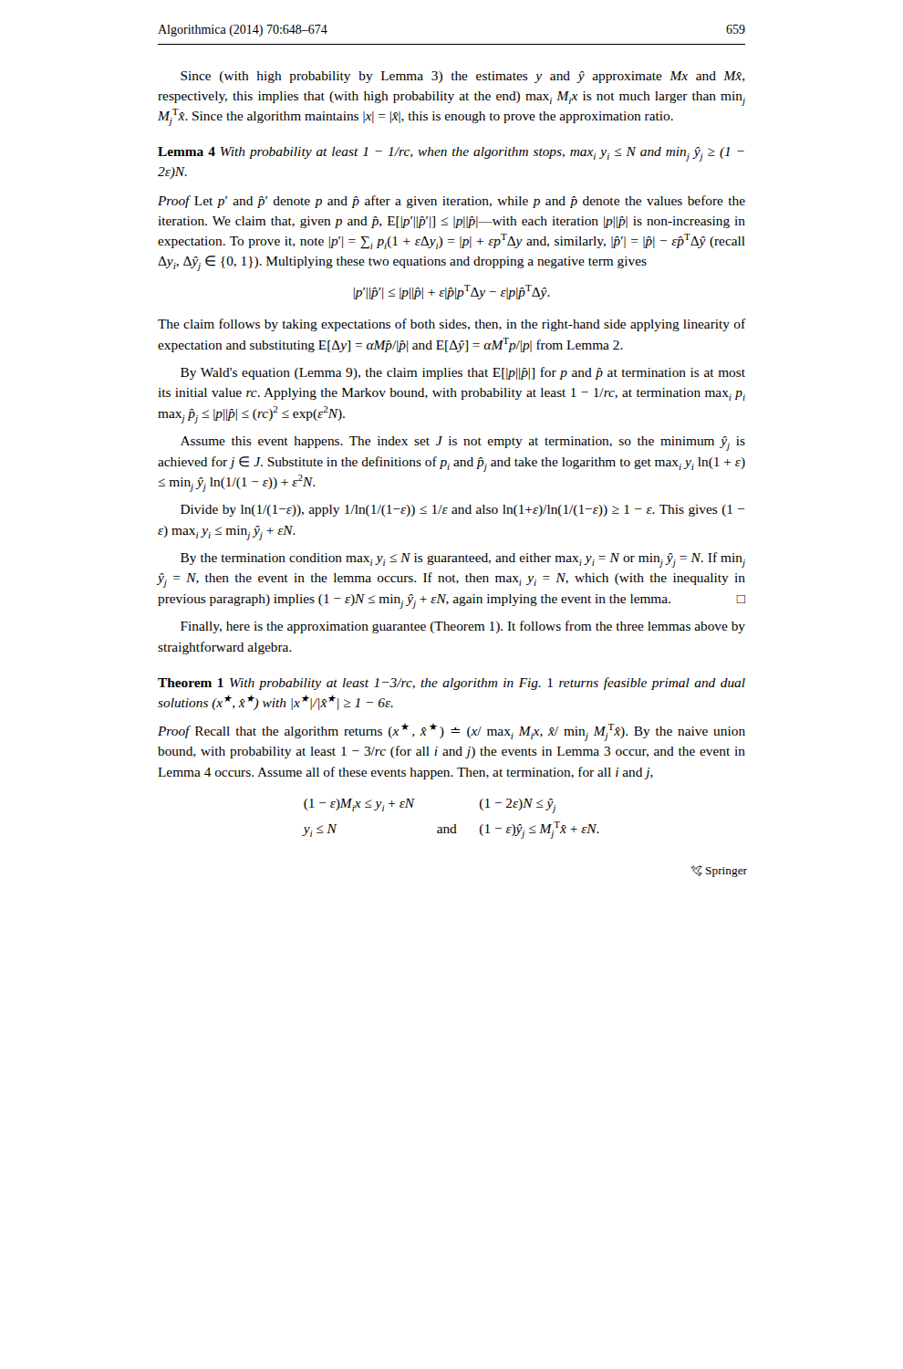Algorithmica (2014) 70:648–674 659
Since (with high probability by Lemma 3) the estimates y and ŷ approximate Mx and Mx̂, respectively, this implies that (with high probability at the end) maxi Mix is not much larger than minj MjTx̂. Since the algorithm maintains |x| = |x̂|, this is enough to prove the approximation ratio.
Lemma 4 With probability at least 1 − 1/rc, when the algorithm stops, maxi yi ≤ N and minj ŷj ≥ (1 − 2ε)N.
Proof Let p′ and p̂′ denote p and p̂ after a given iteration, while p and p̂ denote the values before the iteration. We claim that, given p and p̂, E[|p′||p̂′|] ≤ |p||p̂|—with each iteration |p||p̂| is non-increasing in expectation. To prove it, note |p′| = ∑i pi(1 + εΔyi) = |p| + εpTΔy and, similarly, |p̂′| = |p̂| − εp̂TΔŷ (recall Δyi, Δŷj ∈ {0, 1}). Multiplying these two equations and dropping a negative term gives
|p′||p̂′| ≤ |p||p̂| + ε|p̂|pTΔy − ε|p|p̂TΔŷ.
The claim follows by taking expectations of both sides, then, in the right-hand side applying linearity of expectation and substituting E[Δy] = αMp̂/|p̂| and E[Δŷ] = αMTp/|p| from Lemma 2.
By Wald's equation (Lemma 9), the claim implies that E[|p||p̂|] for p and p̂ at termination is at most its initial value rc. Applying the Markov bound, with probability at least 1 − 1/rc, at termination maxi pi maxj p̂j ≤ |p||p̂| ≤ (rc)2 ≤ exp(ε2N).
Assume this event happens. The index set J is not empty at termination, so the minimum ŷj is achieved for j ∈ J. Substitute in the definitions of pi and p̂j and take the logarithm to get maxi yi ln(1 + ε) ≤ minj ŷj ln(1/(1 − ε)) + ε2N.
Divide by ln(1/(1−ε)), apply 1/ln(1/(1−ε)) ≤ 1/ε and also ln(1+ε)/ln(1/(1−ε)) ≥ 1 − ε. This gives (1 − ε) maxi yi ≤ minj ŷj + εN.
By the termination condition maxi yi ≤ N is guaranteed, and either maxi yi = N or minj ŷj = N. If minj ŷj = N, then the event in the lemma occurs. If not, then maxi yi = N, which (with the inequality in previous paragraph) implies (1 − ε)N ≤ minj ŷj + εN, again implying the event in the lemma.□
Finally, here is the approximation guarantee (Theorem 1). It follows from the three lemmas above by straightforward algebra.
Theorem 1 With probability at least 1−3/rc, the algorithm in Fig. 1 returns feasible primal and dual solutions (x★, x̂★) with |x★|/|x̂★| ≥ 1 − 6ε.
Proof Recall that the algorithm returns (x★, x̂★) ≐ (x/ maxi Mix, x̂/ minj MjTx̂). By the naive union bound, with probability at least 1 − 3/rc (for all i and j) the events in Lemma 3 occur, and the event in Lemma 4 occurs. Assume all of these events happen. Then, at termination, for all i and j,
(1 − ε)Mix ≤ yi + εN
(1 − 2ε)N ≤ ŷj
yi ≤ N
and
(1 − ε)ŷj ≤ MjTx̂ + εN.
🕊Springer